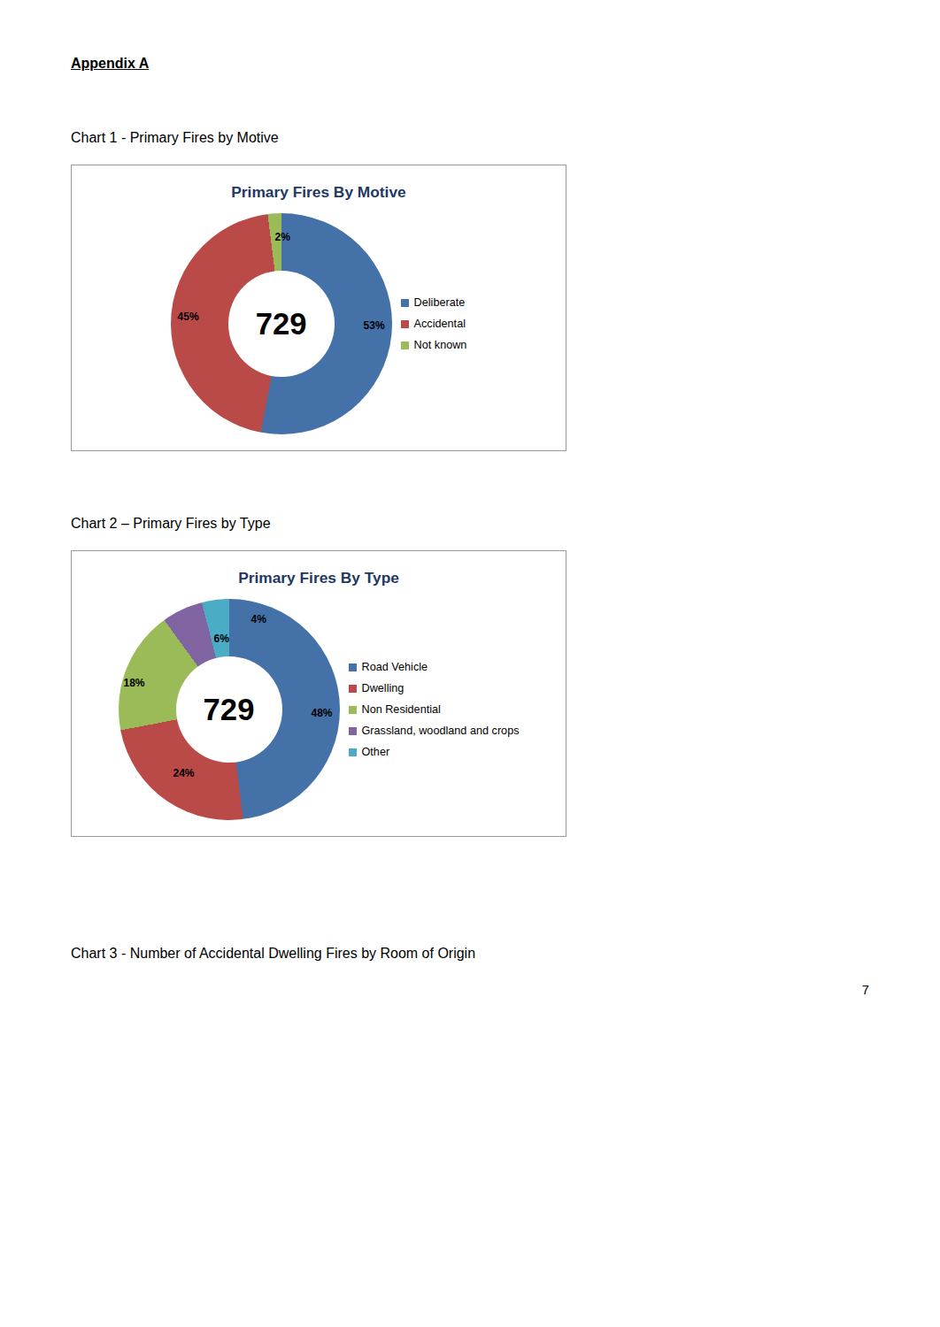Appendix A
Chart 1 - Primary Fires by Motive
Primary Fires By Motive
729
2% 53% 45%
Deliberate
Accidental
Not known
Chart 2 – Primary Fires by Type
Primary Fires By Type
729
4% 6% 18% 24% 48%
Road Vehicle
Dwelling
Non Residential
Grassland, woodland and crops
Other
Chart 3 - Number of Accidental Dwelling Fires by Room of Origin
7